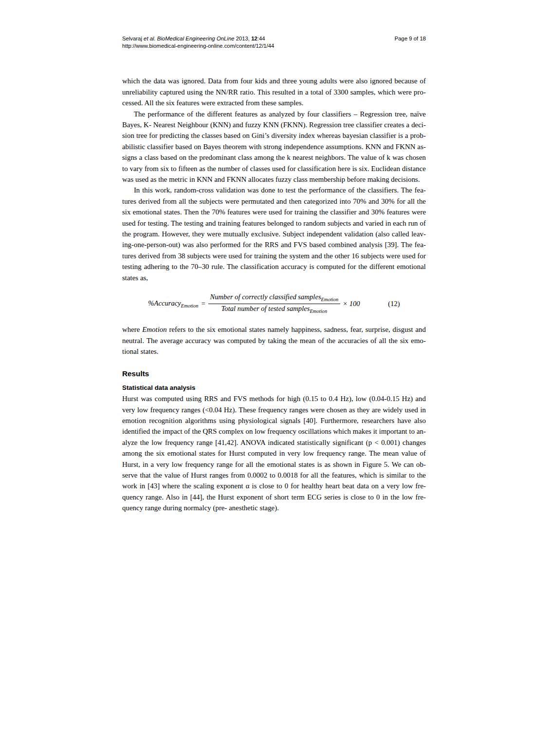Selvaraj et al. BioMedical Engineering OnLine 2013, 12:44
http://www.biomedical-engineering-online.com/content/12/1/44
Page 9 of 18
which the data was ignored. Data from four kids and three young adults were also ignored because of unreliability captured using the NN/RR ratio. This resulted in a total of 3300 samples, which were processed. All the six features were extracted from these samples.
The performance of the different features as analyzed by four classifiers – Regression tree, naïve Bayes, K- Nearest Neighbour (KNN) and fuzzy KNN (FKNN). Regression tree classifier creates a decision tree for predicting the classes based on Gini’s diversity index whereas bayesian classifier is a probabilistic classifier based on Bayes theorem with strong independence assumptions. KNN and FKNN assigns a class based on the predominant class among the k nearest neighbors. The value of k was chosen to vary from six to fifteen as the number of classes used for classification here is six. Euclidean distance was used as the metric in KNN and FKNN allocates fuzzy class membership before making decisions.
In this work, random-cross validation was done to test the performance of the classifiers. The features derived from all the subjects were permutated and then categorized into 70% and 30% for all the six emotional states. Then the 70% features were used for training the classifier and 30% features were used for testing. The testing and training features belonged to random subjects and varied in each run of the program. However, they were mutually exclusive. Subject independent validation (also called leaving-one-person-out) was also performed for the RRS and FVS based combined analysis [39]. The features derived from 38 subjects were used for training the system and the other 16 subjects were used for testing adhering to the 70–30 rule. The classification accuracy is computed for the different emotional states as,
%AccuracyEmotion = Number of correctly classified samplesEmotion Total number of tested samplesEmotion × 100
(12)
where Emotion refers to the six emotional states namely happiness, sadness, fear, surprise, disgust and neutral. The average accuracy was computed by taking the mean of the accuracies of all the six emotional states.
Results
Statistical data analysis
Hurst was computed using RRS and FVS methods for high (0.15 to 0.4 Hz), low (0.04-0.15 Hz) and very low frequency ranges (<0.04 Hz). These frequency ranges were chosen as they are widely used in emotion recognition algorithms using physiological signals [40]. Furthermore, researchers have also identified the impact of the QRS complex on low frequency oscillations which makes it important to analyze the low frequency range [41,42]. ANOVA indicated statistically significant (p < 0.001) changes among the six emotional states for Hurst computed in very low frequency range. The mean value of Hurst, in a very low frequency range for all the emotional states is as shown in Figure 5. We can observe that the value of Hurst ranges from 0.0002 to 0.0018 for all the features, which is similar to the work in [43] where the scaling exponent α is close to 0 for healthy heart beat data on a very low frequency range. Also in [44], the Hurst exponent of short term ECG series is close to 0 in the low frequency range during normalcy (pre- anesthetic stage).